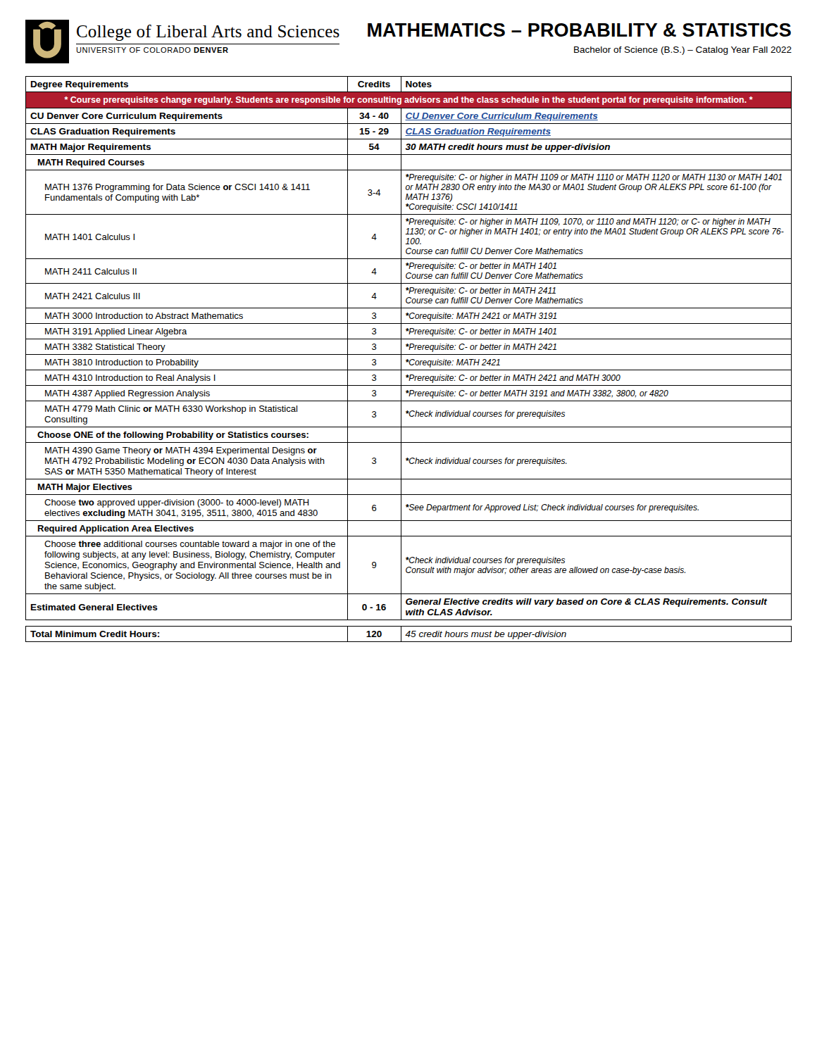College of Liberal Arts and Sciences
UNIVERSITY OF COLORADO DENVER
MATHEMATICS – PROBABILITY & STATISTICS
Bachelor of Science (B.S.) – Catalog Year Fall 2022
| Degree Requirements | Credits | Notes |
| --- | --- | --- |
| * Course prerequisites change regularly. Students are responsible for consulting advisors and the class schedule in the student portal for prerequisite information. * |
| CU Denver Core Curriculum Requirements | 34 - 40 | CU Denver Core Curriculum Requirements |
| CLAS Graduation Requirements | 15 - 29 | CLAS Graduation Requirements |
| MATH Major Requirements | 54 | 30 MATH credit hours must be upper-division |
| MATH Required Courses | | |
| MATH 1376 Programming for Data Science or CSCI 1410 & 1411 Fundamentals of Computing with Lab* | 3-4 | * Prerequisite: C- or higher in MATH 1109 or MATH 1110 or MATH 1120 or MATH 1130 or MATH 1401 or MATH 2830 OR entry into the MA30 or MA01 Student Group OR ALEKS PPL score 61-100 (for MATH 1376) * Corequisite: CSCI 1410/1411 |
| MATH 1401 Calculus I | 4 | * Prerequisite: C- or higher in MATH 1109, 1070, or 1110 and MATH 1120; or C- or higher in MATH 1130; or C- or higher in MATH 1401; or entry into the MA01 Student Group OR ALEKS PPL score 76-100. Course can fulfill CU Denver Core Mathematics |
| MATH 2411 Calculus II | 4 | * Prerequisite: C- or better in MATH 1401 Course can fulfill CU Denver Core Mathematics |
| MATH 2421 Calculus III | 4 | * Prerequisite: C- or better in MATH 2411 Course can fulfill CU Denver Core Mathematics |
| MATH 3000 Introduction to Abstract Mathematics | 3 | * Corequisite: MATH 2421 or MATH 3191 |
| MATH 3191 Applied Linear Algebra | 3 | * Prerequisite: C- or better in MATH 1401 |
| MATH 3382 Statistical Theory | 3 | * Prerequisite: C- or better in MATH 2421 |
| MATH 3810 Introduction to Probability | 3 | * Corequisite: MATH 2421 |
| MATH 4310 Introduction to Real Analysis I | 3 | * Prerequisite: C- or better in MATH 2421 and MATH 3000 |
| MATH 4387 Applied Regression Analysis | 3 | * Prerequisite: C- or better MATH 3191 and MATH 3382, 3800, or 4820 |
| MATH 4779 Math Clinic or MATH 6330 Workshop in Statistical Consulting | 3 | * Check individual courses for prerequisites |
| Choose ONE of the following Probability or Statistics courses: | | |
| MATH 4390 Game Theory or MATH 4394 Experimental Designs or MATH 4792 Probabilistic Modeling or ECON 4030 Data Analysis with SAS or MATH 5350 Mathematical Theory of Interest | 3 | * Check individual courses for prerequisites. |
| MATH Major Electives | | |
| Choose two approved upper-division (3000- to 4000-level) MATH electives excluding MATH 3041, 3195, 3511, 3800, 4015 and 4830 | 6 | * See Department for Approved List; Check individual courses for prerequisites. |
| Required Application Area Electives | | |
| Choose three additional courses countable toward a major in one of the following subjects, at any level: Business, Biology, Chemistry, Computer Science, Economics, Geography and Environmental Science, Health and Behavioral Science, Physics, or Sociology. All three courses must be in the same subject. | 9 | * Check individual courses for prerequisites Consult with major advisor; other areas are allowed on case-by-case basis. |
| Estimated General Electives | 0 - 16 | General Elective credits will vary based on Core & CLAS Requirements. Consult with CLAS Advisor. |
| Total Minimum Credit Hours: | 120 | 45 credit hours must be upper-division |